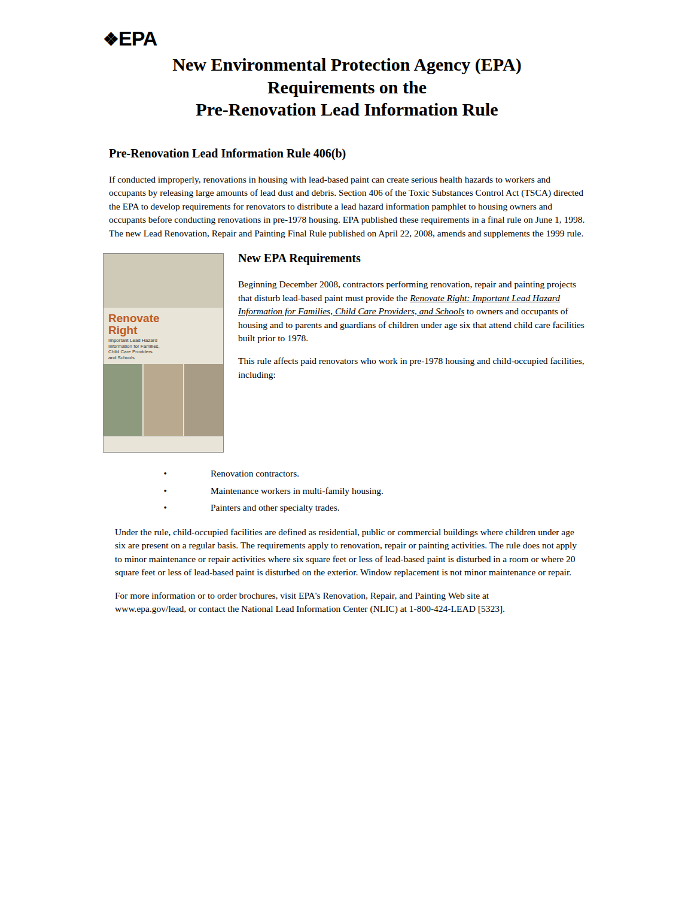❖EPA
New Environmental Protection Agency (EPA)
Requirements on the
Pre-Renovation Lead Information Rule
Pre-Renovation Lead Information Rule 406(b)
If conducted improperly, renovations in housing with lead-based paint can create serious health hazards to workers and occupants by releasing large amounts of lead dust and debris. Section 406 of the Toxic Substances Control Act (TSCA) directed the EPA to develop requirements for renovators to distribute a lead hazard information pamphlet to housing owners and occupants before conducting renovations in pre-1978 housing. EPA published these requirements in a final rule on June 1, 1998. The new Lead Renovation, Repair and Painting Final Rule published on April 22, 2008, amends and supplements the 1999 rule.
Renovate
Right
Important Lead Hazard
Information for Families,
Child Care Providers
and Schools
New EPA Requirements
Beginning December 2008, contractors performing renovation, repair and painting projects that disturb lead-based paint must provide the Renovate Right: Important Lead Hazard Information for Families, Child Care Providers, and Schools to owners and occupants of housing and to parents and guardians of children under age six that attend child care facilities built prior to 1978.
This rule affects paid renovators who work in pre-1978 housing and child-occupied facilities, including:
Renovation contractors.
Maintenance workers in multi-family housing.
Painters and other specialty trades.
Under the rule, child-occupied facilities are defined as residential, public or commercial buildings where children under age six are present on a regular basis. The requirements apply to renovation, repair or painting activities. The rule does not apply to minor maintenance or repair activities where six square feet or less of lead-based paint is disturbed in a room or where 20 square feet or less of lead-based paint is disturbed on the exterior. Window replacement is not minor maintenance or repair.
For more information or to order brochures, visit EPA's Renovation, Repair, and Painting Web site at www.epa.gov/lead, or contact the National Lead Information Center (NLIC) at 1-800-424-LEAD [5323].